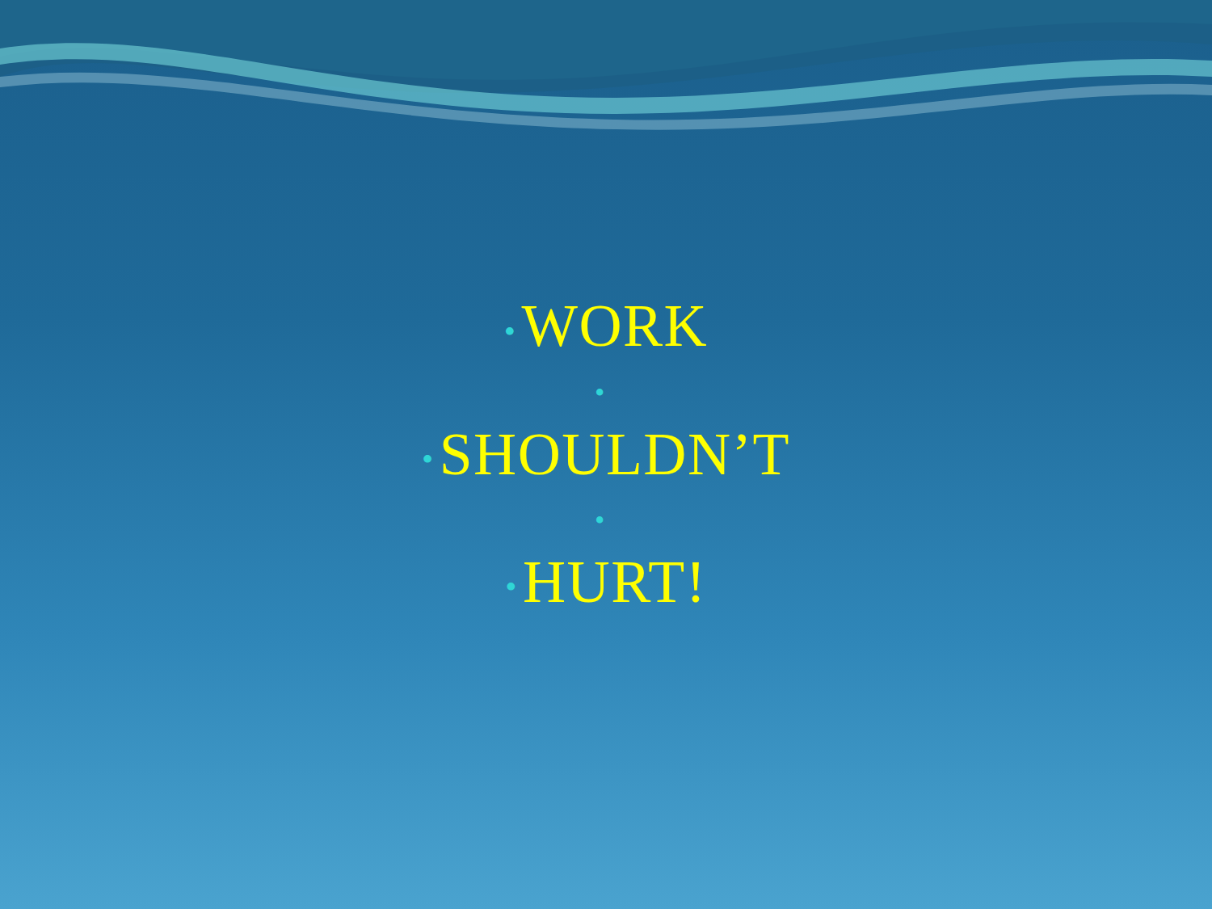WORK
SHOULDN’T
HURT!